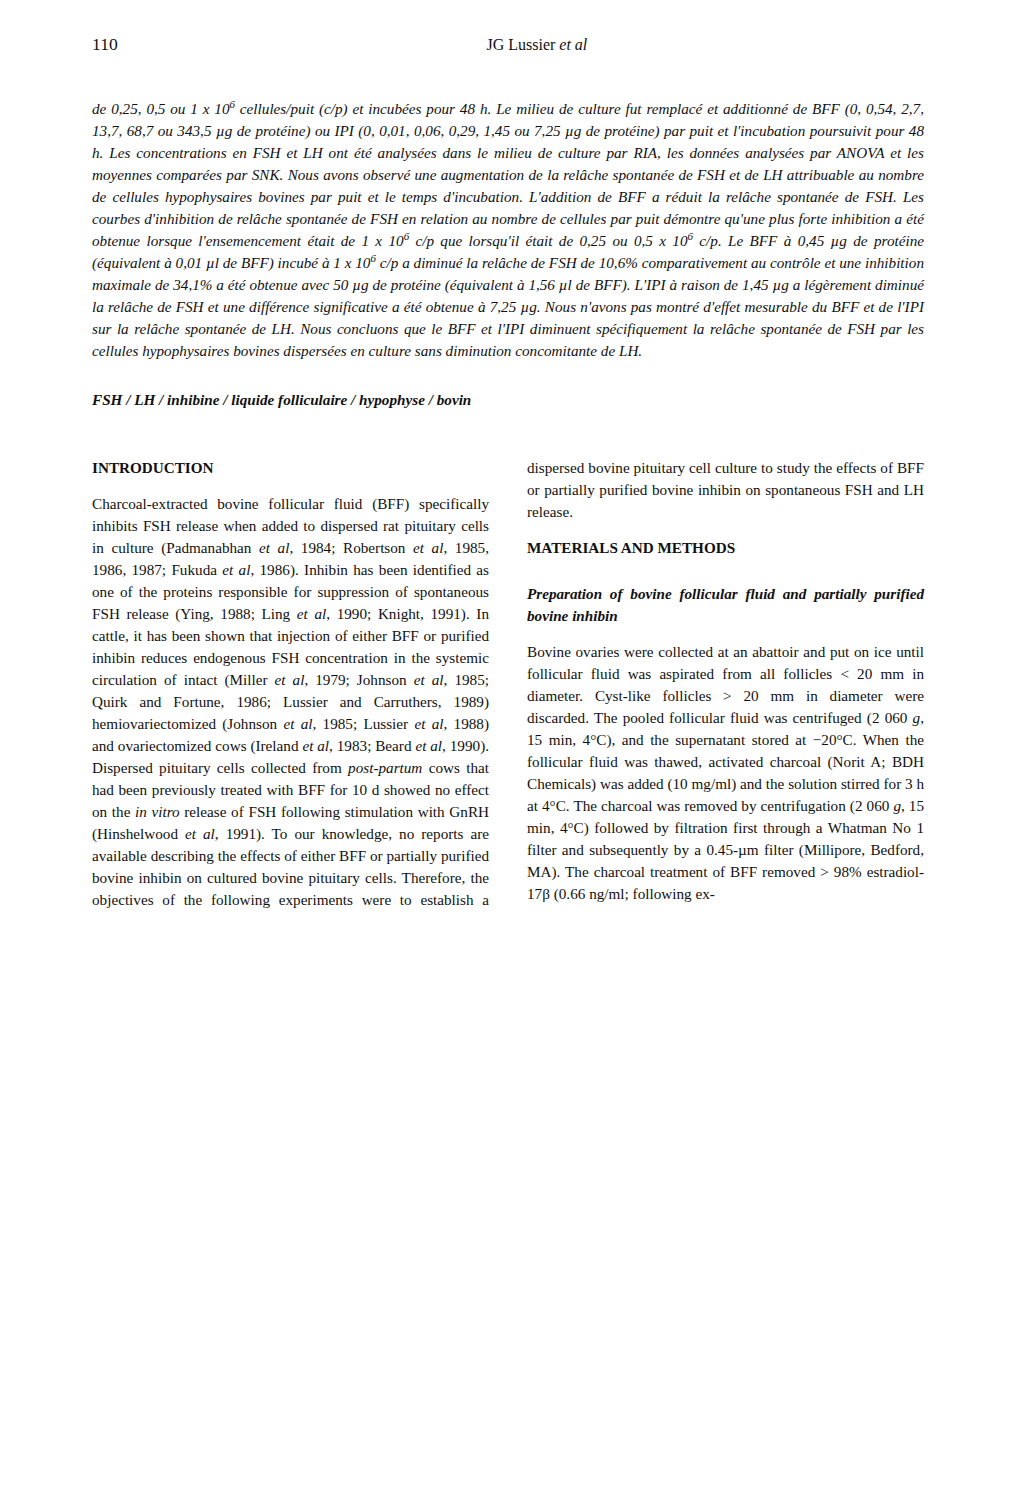110 JG Lussier et al
de 0,25, 0,5 ou 1 x 106 cellules/puit (c/p) et incubées pour 48 h. Le milieu de culture fut remplacé et additionné de BFF (0, 0,54, 2,7, 13,7, 68,7 ou 343,5 µg de protéine) ou IPI (0, 0,01, 0,06, 0,29, 1,45 ou 7,25 µg de protéine) par puit et l'incubation poursuivit pour 48 h. Les concentrations en FSH et LH ont été analysées dans le milieu de culture par RIA, les données analysées par ANOVA et les moyennes comparées par SNK. Nous avons observé une augmentation de la relâche spontanée de FSH et de LH attribuable au nombre de cellules hypophysaires bovines par puit et le temps d'incubation. L'addition de BFF a réduit la relâche spontanée de FSH. Les courbes d'inhibition de relâche spontanée de FSH en relation au nombre de cellules par puit démontre qu'une plus forte inhibition a été obtenue lorsque l'ensemencement était de 1 x 106 c/p que lorsqu'il était de 0,25 ou 0,5 x 106 c/p. Le BFF à 0,45 µg de protéine (équivalent à 0,01 µl de BFF) incubé à 1 x 106 c/p a diminué la relâche de FSH de 10,6% comparativement au contrôle et une inhibition maximale de 34,1% a été obtenue avec 50 µg de protéine (équivalent à 1,56 µl de BFF). L'IPI à raison de 1,45 µg a légèrement diminué la relâche de FSH et une différence significative a été obtenue à 7,25 µg. Nous n'avons pas montré d'effet mesurable du BFF et de l'IPI sur la relâche spontanée de LH. Nous concluons que le BFF et l'IPI diminuent spécifiquement la relâche spontanée de FSH par les cellules hypophysaires bovines dispersées en culture sans diminution concomitante de LH.
FSH / LH / inhibine / liquide folliculaire / hypophyse / bovin
INTRODUCTION
Charcoal-extracted bovine follicular fluid (BFF) specifically inhibits FSH release when added to dispersed rat pituitary cells in culture (Padmanabhan et al, 1984; Robertson et al, 1985, 1986, 1987; Fukuda et al, 1986). Inhibin has been identified as one of the proteins responsible for suppression of spontaneous FSH release (Ying, 1988; Ling et al, 1990; Knight, 1991). In cattle, it has been shown that injection of either BFF or purified inhibin reduces endogenous FSH concentration in the systemic circulation of intact (Miller et al, 1979; Johnson et al, 1985; Quirk and Fortune, 1986; Lussier and Carruthers, 1989) hemiovariectomized (Johnson et al, 1985; Lussier et al, 1988) and ovariectomized cows (Ireland et al, 1983; Beard et al, 1990). Dispersed pituitary cells collected from post-partum cows that had been previously treated with BFF for 10 d showed no effect on the in vitro release of FSH following stimulation with GnRH (Hinshelwood et al, 1991). To our knowledge, no reports are available describing the effects of either BFF or partially purified bovine inhibin on cultured bovine pituitary cells. Therefore, the objectives of the following experiments were to establish a dispersed bovine pituitary cell culture to study the effects of BFF or partially purified bovine inhibin on spontaneous FSH and LH release.
MATERIALS AND METHODS
Preparation of bovine follicular fluid and partially purified bovine inhibin
Bovine ovaries were collected at an abattoir and put on ice until follicular fluid was aspirated from all follicles < 20 mm in diameter. Cyst-like follicles > 20 mm in diameter were discarded. The pooled follicular fluid was centrifuged (2 060 g, 15 min, 4°C), and the supernatant stored at −20°C. When the follicular fluid was thawed, activated charcoal (Norit A; BDH Chemicals) was added (10 mg/ml) and the solution stirred for 3 h at 4°C. The charcoal was removed by centrifugation (2 060 g, 15 min, 4°C) followed by filtration first through a Whatman No 1 filter and subsequently by a 0.45-µm filter (Millipore, Bedford, MA). The charcoal treatment of BFF removed > 98% estradiol-17β (0.66 ng/ml; following ex-